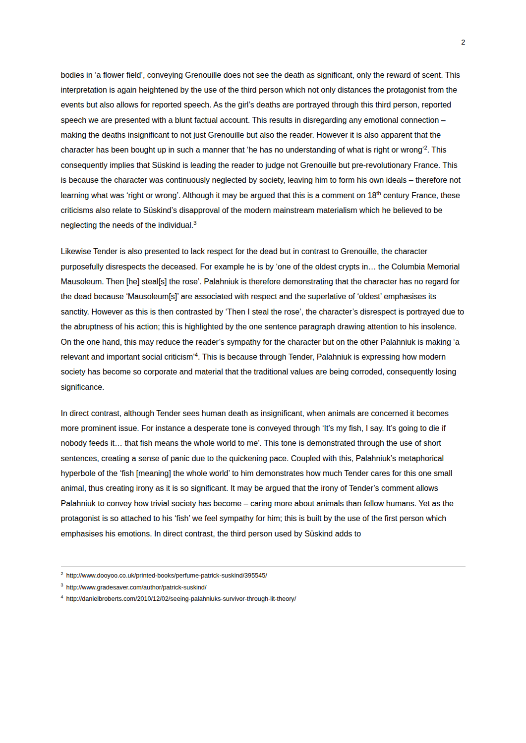2
bodies in ‘a flower field’, conveying Grenouille does not see the death as significant, only the reward of scent. This interpretation is again heightened by the use of the third person which not only distances the protagonist from the events but also allows for reported speech. As the girl’s deaths are portrayed through this third person, reported speech we are presented with a blunt factual account. This results in disregarding any emotional connection – making the deaths insignificant to not just Grenouille but also the reader. However it is also apparent that the character has been bought up in such a manner that ‘he has no understanding of what is right or wrong’2. This consequently implies that Süskind is leading the reader to judge not Grenouille but pre-revolutionary France. This is because the character was continuously neglected by society, leaving him to form his own ideals – therefore not learning what was ‘right or wrong’. Although it may be argued that this is a comment on 18th century France, these criticisms also relate to Süskind’s disapproval of the modern mainstream materialism which he believed to be neglecting the needs of the individual.3
Likewise Tender is also presented to lack respect for the dead but in contrast to Grenouille, the character purposefully disrespects the deceased. For example he is by ‘one of the oldest crypts in… the Columbia Memorial Mausoleum. Then [he] steal[s] the rose’. Palahniuk is therefore demonstrating that the character has no regard for the dead because ‘Mausoleum[s]’ are associated with respect and the superlative of ‘oldest’ emphasises its sanctity. However as this is then contrasted by ‘Then I steal the rose’, the character’s disrespect is portrayed due to the abruptness of his action; this is highlighted by the one sentence paragraph drawing attention to his insolence. On the one hand, this may reduce the reader’s sympathy for the character but on the other Palahniuk is making ‘a relevant and important social criticism’4. This is because through Tender, Palahniuk is expressing how modern society has become so corporate and material that the traditional values are being corroded, consequently losing significance.
In direct contrast, although Tender sees human death as insignificant, when animals are concerned it becomes more prominent issue. For instance a desperate tone is conveyed through ‘It’s my fish, I say. It’s going to die if nobody feeds it… that fish means the whole world to me’. This tone is demonstrated through the use of short sentences, creating a sense of panic due to the quickening pace. Coupled with this, Palahniuk’s metaphorical hyperbole of the ‘fish [meaning] the whole world’ to him demonstrates how much Tender cares for this one small animal, thus creating irony as it is so significant. It may be argued that the irony of Tender’s comment allows Palahniuk to convey how trivial society has become – caring more about animals than fellow humans. Yet as the protagonist is so attached to his ‘fish’ we feel sympathy for him; this is built by the use of the first person which emphasises his emotions. In direct contrast, the third person used by Süskind adds to
2 http://www.dooyoo.co.uk/printed-books/perfume-patrick-suskind/395545/
3 http://www.gradesaver.com/author/patrick-suskind/
4 http://danielbroberts.com/2010/12/02/seeing-palahniuks-survivor-through-lit-theory/